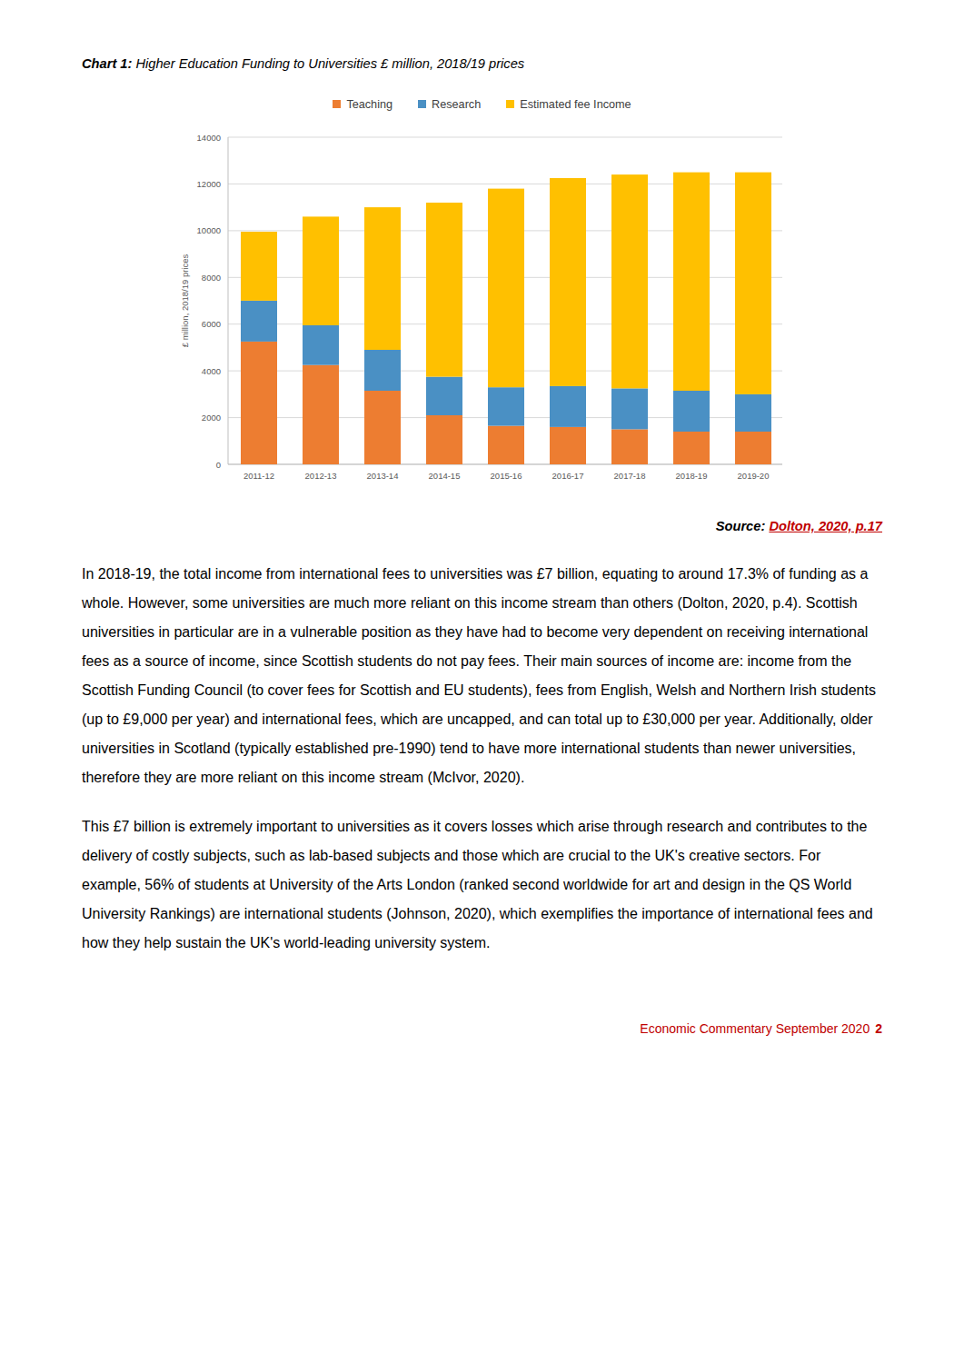Chart 1: Higher Education Funding to Universities £ million, 2018/19 prices
Teaching Research Estimated fee Income
14000 12000 10000 8000 6000 4000 2000 0 £ million, 2018/19 prices 2011-12 2012-13 2013-14 2014-15 2015-16 2016-17 2017-18 2018-19 2019-20
Source: Dolton, 2020, p.17
In 2018-19, the total income from international fees to universities was £7 billion, equating to around 17.3% of funding as a whole. However, some universities are much more reliant on this income stream than others (Dolton, 2020, p.4). Scottish universities in particular are in a vulnerable position as they have had to become very dependent on receiving international fees as a source of income, since Scottish students do not pay fees. Their main sources of income are: income from the Scottish Funding Council (to cover fees for Scottish and EU students), fees from English, Welsh and Northern Irish students (up to £9,000 per year) and international fees, which are uncapped, and can total up to £30,000 per year. Additionally, older universities in Scotland (typically established pre-1990) tend to have more international students than newer universities, therefore they are more reliant on this income stream (McIvor, 2020).
This £7 billion is extremely important to universities as it covers losses which arise through research and contributes to the delivery of costly subjects, such as lab-based subjects and those which are crucial to the UK's creative sectors. For example, 56% of students at University of the Arts London (ranked second worldwide for art and design in the QS World University Rankings) are international students (Johnson, 2020), which exemplifies the importance of international fees and how they help sustain the UK's world-leading university system.
Economic Commentary September 20202